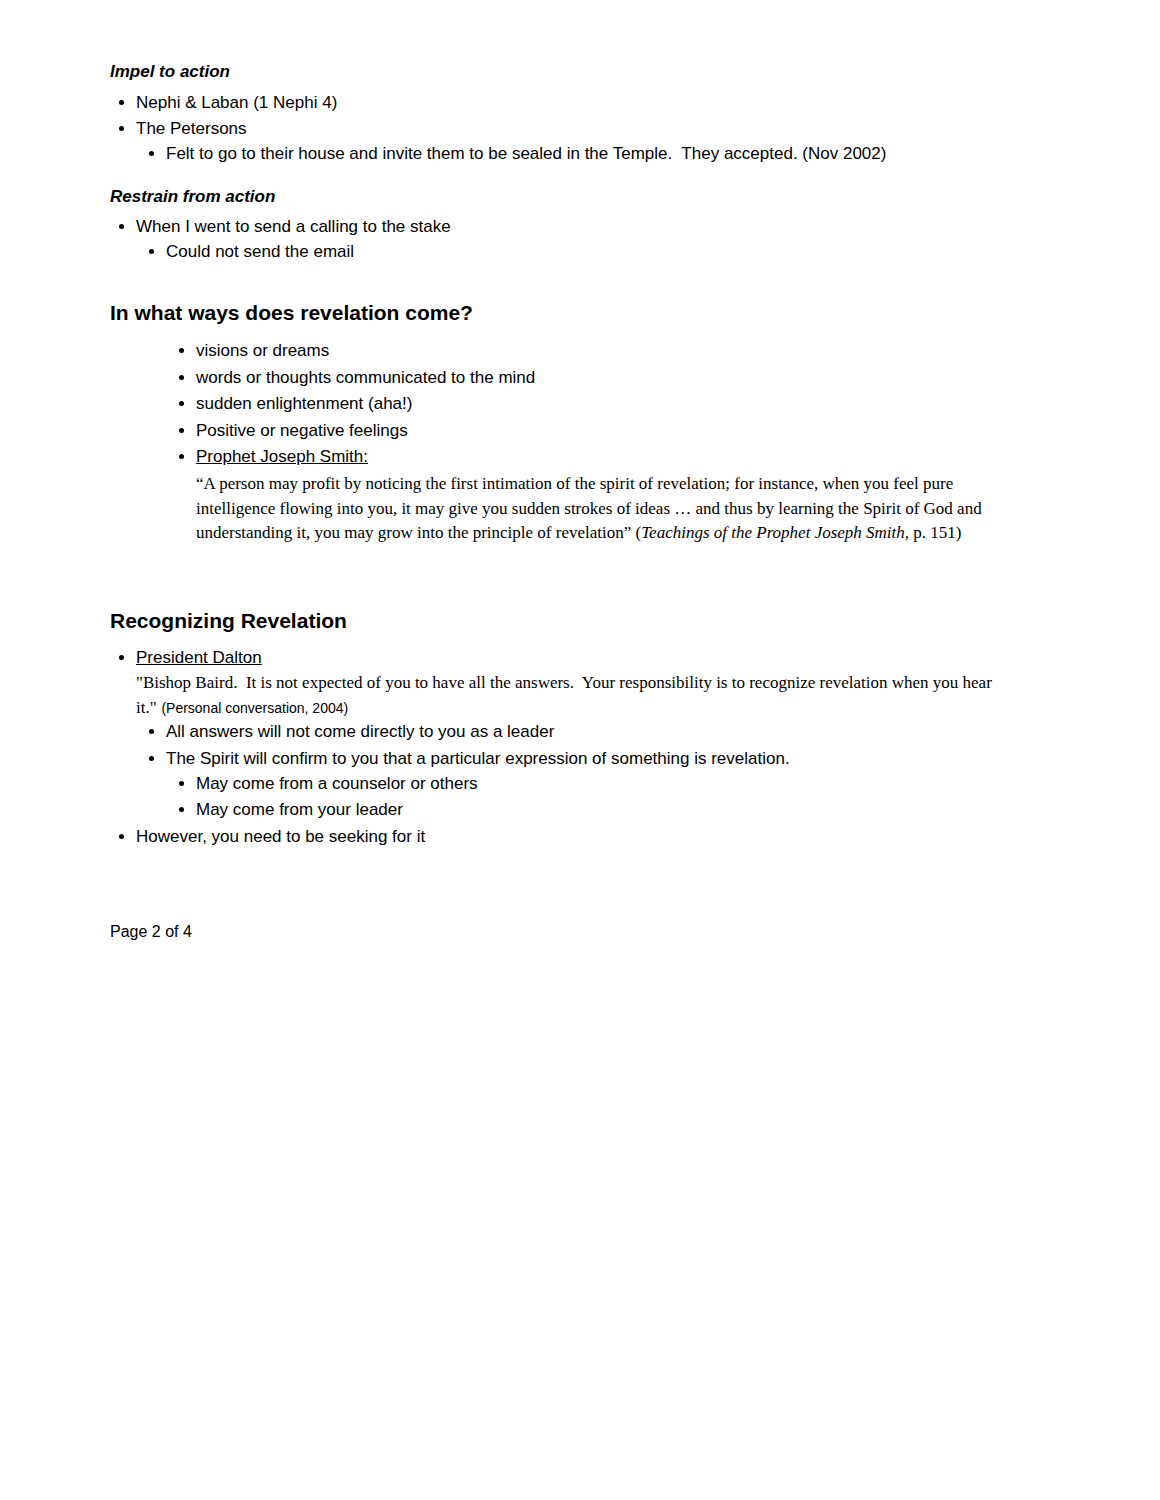Impel to action
Nephi & Laban (1 Nephi 4)
The Petersons
Felt to go to their house and invite them to be sealed in the Temple. They accepted. (Nov 2002)
Restrain from action
When I went to send a calling to the stake
Could not send the email
In what ways does revelation come?
visions or dreams
words or thoughts communicated to the mind
sudden enlightenment (aha!)
Positive or negative feelings
Prophet Joseph Smith: “A person may profit by noticing the first intimation of the spirit of revelation; for instance, when you feel pure intelligence flowing into you, it may give you sudden strokes of ideas … and thus by learning the Spirit of God and understanding it, you may grow into the principle of revelation” (Teachings of the Prophet Joseph Smith, p. 151)
Recognizing Revelation
President Dalton
"Bishop Baird. It is not expected of you to have all the answers. Your responsibility is to recognize revelation when you hear it." (Personal conversation, 2004)
All answers will not come directly to you as a leader
The Spirit will confirm to you that a particular expression of something is revelation.
May come from a counselor or others
May come from your leader
However, you need to be seeking for it
Page 2 of 4